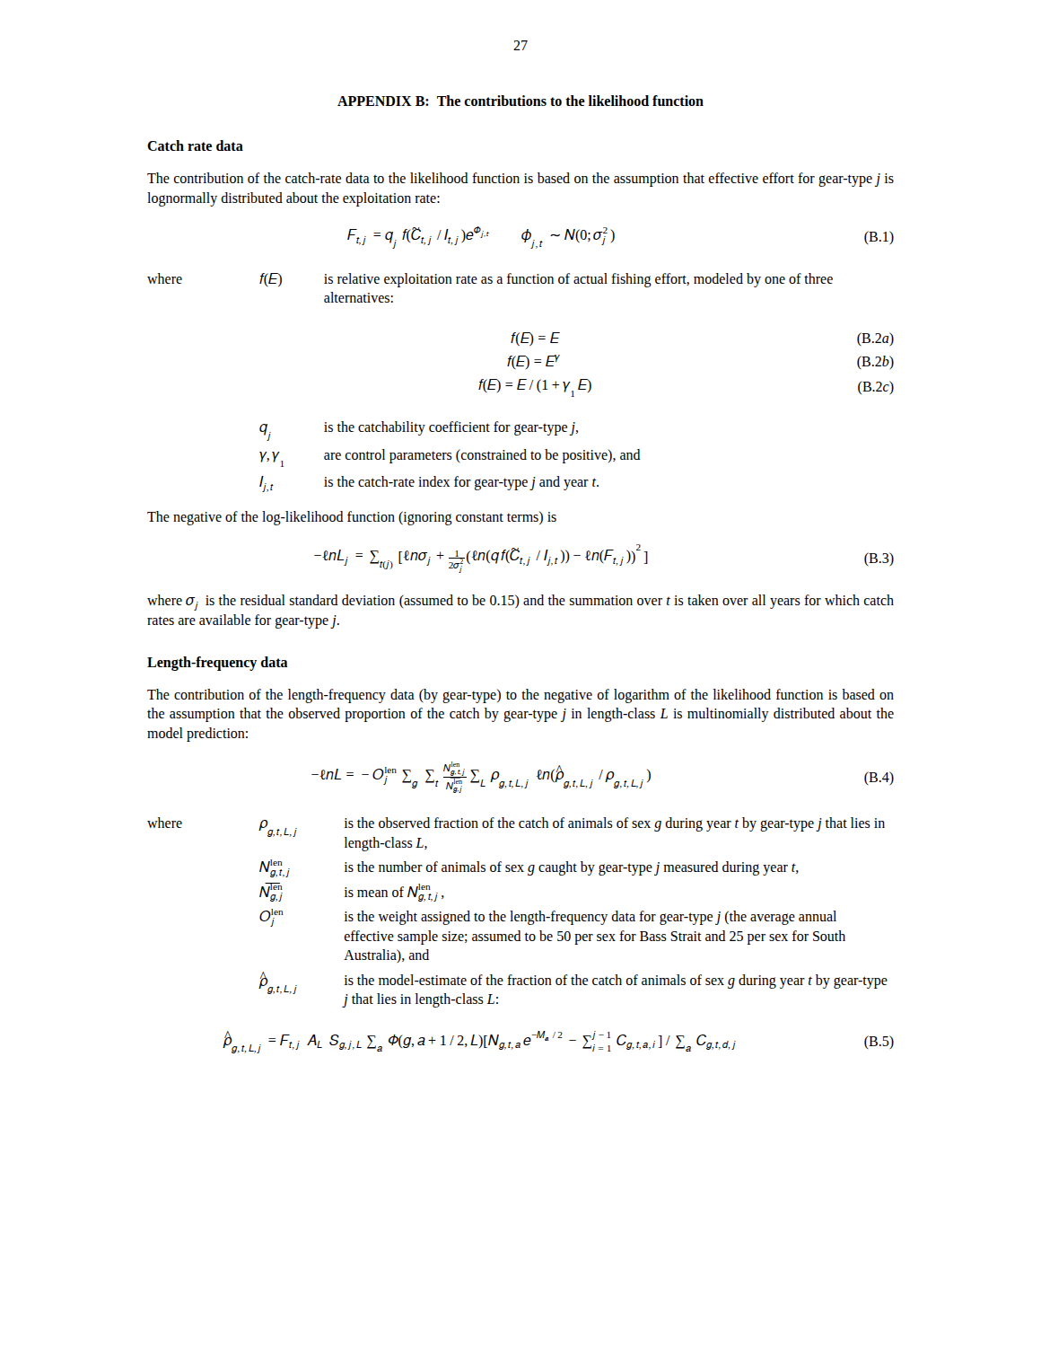27
APPENDIX B: The contributions to the likelihood function
Catch rate data
The contribution of the catch-rate data to the likelihood function is based on the assumption that effective effort for gear-type j is lognormally distributed about the exploitation rate:
| F t , j = q j f ( C ~ t , j / I t , j ) e ϕ j , t ϕ j , t ∼ N ( 0 ; σ j 2 ) | (B.1) |
| where | f ( E ) | is relative exploitation rate as a function of actual fishing effort, modeled by one of three alternatives: |
| f ( E ) = E | (B.2 a ) |
| f ( E ) = E γ | (B.2 b ) |
| f ( E ) = E / ( 1 + γ 1 E ) | (B.2 c ) |
| | q j | is the catchability coefficient for gear-type j , |
| | γ , γ 1 | are control parameters (constrained to be positive), and |
| | I j , t | is the catch-rate index for gear-type j and year t . |
The negative of the log-likelihood function (ignoring constant terms) is
| − ℓ n L j = ∑ t ( j ) [ ℓ n σ j + 1 2 σ j 2 ( ℓ n ( q f ( C ~ t , j / I j , t ) ) − ℓ n ( F t , j ) ) 2 ] | (B.3) |
where σj is the residual standard deviation (assumed to be 0.15) and the summation over t is taken over all years for which catch rates are available for gear-type j.
Length-frequency data
The contribution of the length-frequency data (by gear-type) to the negative of logarithm of the likelihood function is based on the assumption that the observed proportion of the catch by gear-type j in length-class L is multinomially distributed about the model prediction:
| − ℓ n L = − O j len ∑ g ∑ t N g , t , j len N g , j len ― ∑ L ρ g , t , L , j ℓ n ( ρ ^ g , t , L , j / ρ g , t , L , j ) | (B.4) |
| where | ρ g , t , L , j | is the observed fraction of the catch of animals of sex g during year t by gear-type j that lies in length-class L , |
| | N g , t , j len | is the number of animals of sex g caught by gear-type j measured during year t , |
| | N g , j len ― | is mean of N g , t , j len , |
| | O j len | is the weight assigned to the length-frequency data for gear-type j (the average annual effective sample size; assumed to be 50 per sex for Bass Strait and 25 per sex for South Australia), and |
| | ρ ^ g , t , L , j | is the model-estimate of the fraction of the catch of animals of sex g during year t by gear-type j that lies in length-class L : |
| ρ ^ g , t , L , j = F t , j A L S g , j , L ∑ a Φ ( g , a + 1 / 2 , L ) [ N g , t , a e − M a / 2 − ∑ i = 1 j − 1 C g , t , a , i ] / ∑ a C g , t , d , j | (B.5) |